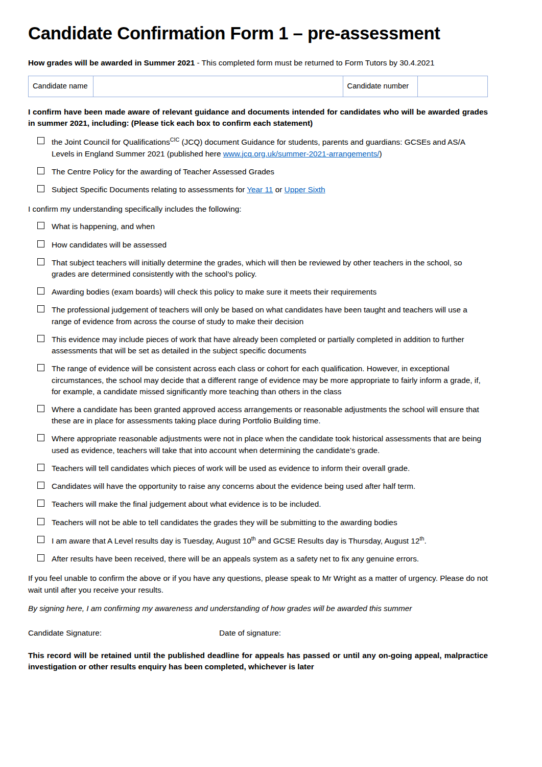Candidate Confirmation Form 1 – pre-assessment
How grades will be awarded in Summer 2021 - This completed form must be returned to Form Tutors by 30.4.2021
| Candidate name | | Candidate number | |
I confirm have been made aware of relevant guidance and documents intended for candidates who will be awarded grades in summer 2021, including: (Please tick each box to confirm each statement)
the Joint Council for QualificationsCIC (JCQ) document Guidance for students, parents and guardians: GCSEs and AS/A Levels in England Summer 2021 (published here www.jcq.org.uk/summer-2021-arrangements/)
The Centre Policy for the awarding of Teacher Assessed Grades
Subject Specific Documents relating to assessments for Year 11 or Upper Sixth
I confirm my understanding specifically includes the following:
What is happening, and when
How candidates will be assessed
That subject teachers will initially determine the grades, which will then be reviewed by other teachers in the school, so grades are determined consistently with the school’s policy.
Awarding bodies (exam boards) will check this policy to make sure it meets their requirements
The professional judgement of teachers will only be based on what candidates have been taught and teachers will use a range of evidence from across the course of study to make their decision
This evidence may include pieces of work that have already been completed or partially completed in addition to further assessments that will be set as detailed in the subject specific documents
The range of evidence will be consistent across each class or cohort for each qualification. However, in exceptional circumstances, the school may decide that a different range of evidence may be more appropriate to fairly inform a grade, if, for example, a candidate missed significantly more teaching than others in the class
Where a candidate has been granted approved access arrangements or reasonable adjustments the school will ensure that these are in place for assessments taking place during Portfolio Building time.
Where appropriate reasonable adjustments were not in place when the candidate took historical assessments that are being used as evidence, teachers will take that into account when determining the candidate’s grade.
Teachers will tell candidates which pieces of work will be used as evidence to inform their overall grade.
Candidates will have the opportunity to raise any concerns about the evidence being used after half term.
Teachers will make the final judgement about what evidence is to be included.
Teachers will not be able to tell candidates the grades they will be submitting to the awarding bodies
I am aware that A Level results day is Tuesday, August 10th and GCSE Results day is Thursday, August 12th.
After results have been received, there will be an appeals system as a safety net to fix any genuine errors.
If you feel unable to confirm the above or if you have any questions, please speak to Mr Wright as a matter of urgency. Please do not wait until after you receive your results.
By signing here, I am confirming my awareness and understanding of how grades will be awarded this summer
Candidate Signature:Date of signature:
This record will be retained until the published deadline for appeals has passed or until any on-going appeal, malpractice investigation or other results enquiry has been completed, whichever is later